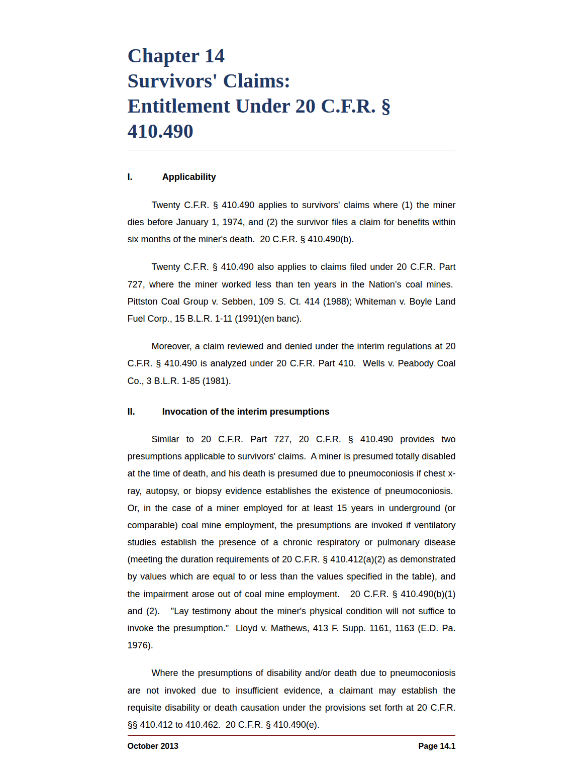Chapter 14 Survivors' Claims: Entitlement Under 20 C.F.R. § 410.490
I. Applicability
Twenty C.F.R. § 410.490 applies to survivors' claims where (1) the miner dies before January 1, 1974, and (2) the survivor files a claim for benefits within six months of the miner's death. 20 C.F.R. § 410.490(b).
Twenty C.F.R. § 410.490 also applies to claims filed under 20 C.F.R. Part 727, where the miner worked less than ten years in the Nation’s coal mines. Pittston Coal Group v. Sebben, 109 S. Ct. 414 (1988); Whiteman v. Boyle Land Fuel Corp., 15 B.L.R. 1-11 (1991)(en banc).
Moreover, a claim reviewed and denied under the interim regulations at 20 C.F.R. § 410.490 is analyzed under 20 C.F.R. Part 410. Wells v. Peabody Coal Co., 3 B.L.R. 1-85 (1981).
II. Invocation of the interim presumptions
Similar to 20 C.F.R. Part 727, 20 C.F.R. § 410.490 provides two presumptions applicable to survivors' claims. A miner is presumed totally disabled at the time of death, and his death is presumed due to pneumoconiosis if chest x-ray, autopsy, or biopsy evidence establishes the existence of pneumoconiosis. Or, in the case of a miner employed for at least 15 years in underground (or comparable) coal mine employment, the presumptions are invoked if ventilatory studies establish the presence of a chronic respiratory or pulmonary disease (meeting the duration requirements of 20 C.F.R. § 410.412(a)(2) as demonstrated by values which are equal to or less than the values specified in the table), and the impairment arose out of coal mine employment. 20 C.F.R. § 410.490(b)(1) and (2). "Lay testimony about the miner's physical condition will not suffice to invoke the presumption." Lloyd v. Mathews, 413 F. Supp. 1161, 1163 (E.D. Pa. 1976).
Where the presumptions of disability and/or death due to pneumoconiosis are not invoked due to insufficient evidence, a claimant may establish the requisite disability or death causation under the provisions set forth at 20 C.F.R. §§ 410.412 to 410.462. 20 C.F.R. § 410.490(e).
October 2013 Page 14.1